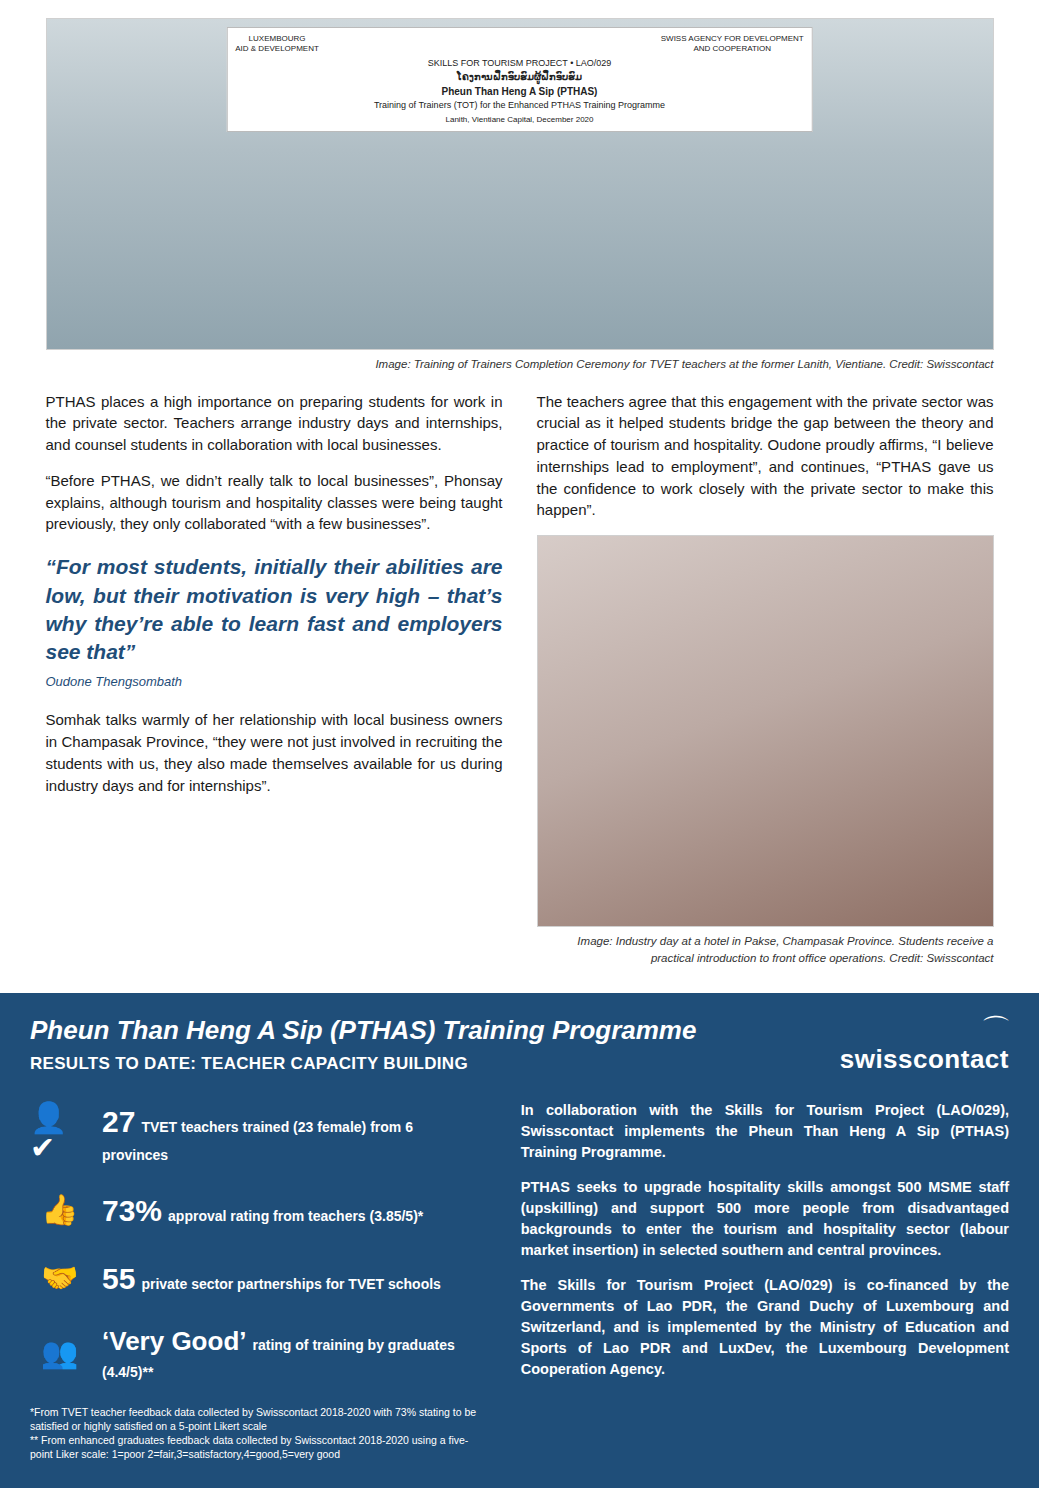LUXEMBOURG
AID & DEVELOPMENT SWISS AGENCY FOR DEVELOPMENT
AND COOPERATION
SKILLS FOR TOURISM PROJECT • LAO/029
ໂຄງການຝຶກອົບຮົມຜູ້ຝຶກອົບຮົມ
Pheun Than Heng A Sip (PTHAS)
Training of Trainers (TOT) for the Enhanced PTHAS Training Programme
Lanith, Vientiane Capital, December 2020
Image: Training of Trainers Completion Ceremony for TVET teachers at the former Lanith, Vientiane. Credit: Swisscontact
PTHAS places a high importance on preparing students for work in the private sector. Teachers arrange industry days and internships, and counsel students in collaboration with local businesses.
“Before PTHAS, we didn’t really talk to local businesses”, Phonsay explains, although tourism and hospitality classes were being taught previously, they only collaborated “with a few businesses”.
“For most students, initially their abilities are low, but their motivation is very high – that’s why they’re able to learn fast and employers see that”
Oudone Thengsombath
Somhak talks warmly of her relationship with local business owners in Champasak Province, “they were not just involved in recruiting the students with us, they also made themselves available for us during industry days and for internships”.
The teachers agree that this engagement with the private sector was crucial as it helped students bridge the gap between the theory and practice of tourism and hospitality. Oudone proudly affirms, “I believe internships lead to employment”, and continues, “PTHAS gave us the confidence to work closely with the private sector to make this happen”.
Image: Industry day at a hotel in Pakse, Champasak Province. Students receive a practical introduction to front office operations. Credit: Swisscontact
Pheun Than Heng A Sip (PTHAS) Training Programme
RESULTS TO DATE: TEACHER CAPACITY BUILDING
⌒
swisscontact
👤✔
27 TVET teachers trained (23 female) from 6 provinces
👍
73% approval rating from teachers (3.85/5)*
🤝
55 private sector partnerships for TVET schools
👥
‘Very Good’rating of training by graduates (4.4/5)**
*From TVET teacher feedback data collected by Swisscontact 2018-2020 with 73% stating to be satisfied or highly satisfied on a 5-point Likert scale
** From enhanced graduates feedback data collected by Swisscontact 2018-2020 using a five-point Liker scale: 1=poor 2=fair,3=satisfactory,4=good,5=very good
In collaboration with the Skills for Tourism Project (LAO/029), Swisscontact implements the Pheun Than Heng A Sip (PTHAS) Training Programme.
PTHAS seeks to upgrade hospitality skills amongst 500 MSME staff (upskilling) and support 500 more people from disadvantaged backgrounds to enter the tourism and hospitality sector (labour market insertion) in selected southern and central provinces.
The Skills for Tourism Project (LAO/029) is co-financed by the Governments of Lao PDR, the Grand Duchy of Luxembourg and Switzerland, and is implemented by the Ministry of Education and Sports of Lao PDR and LuxDev, the Luxembourg Development Cooperation Agency.